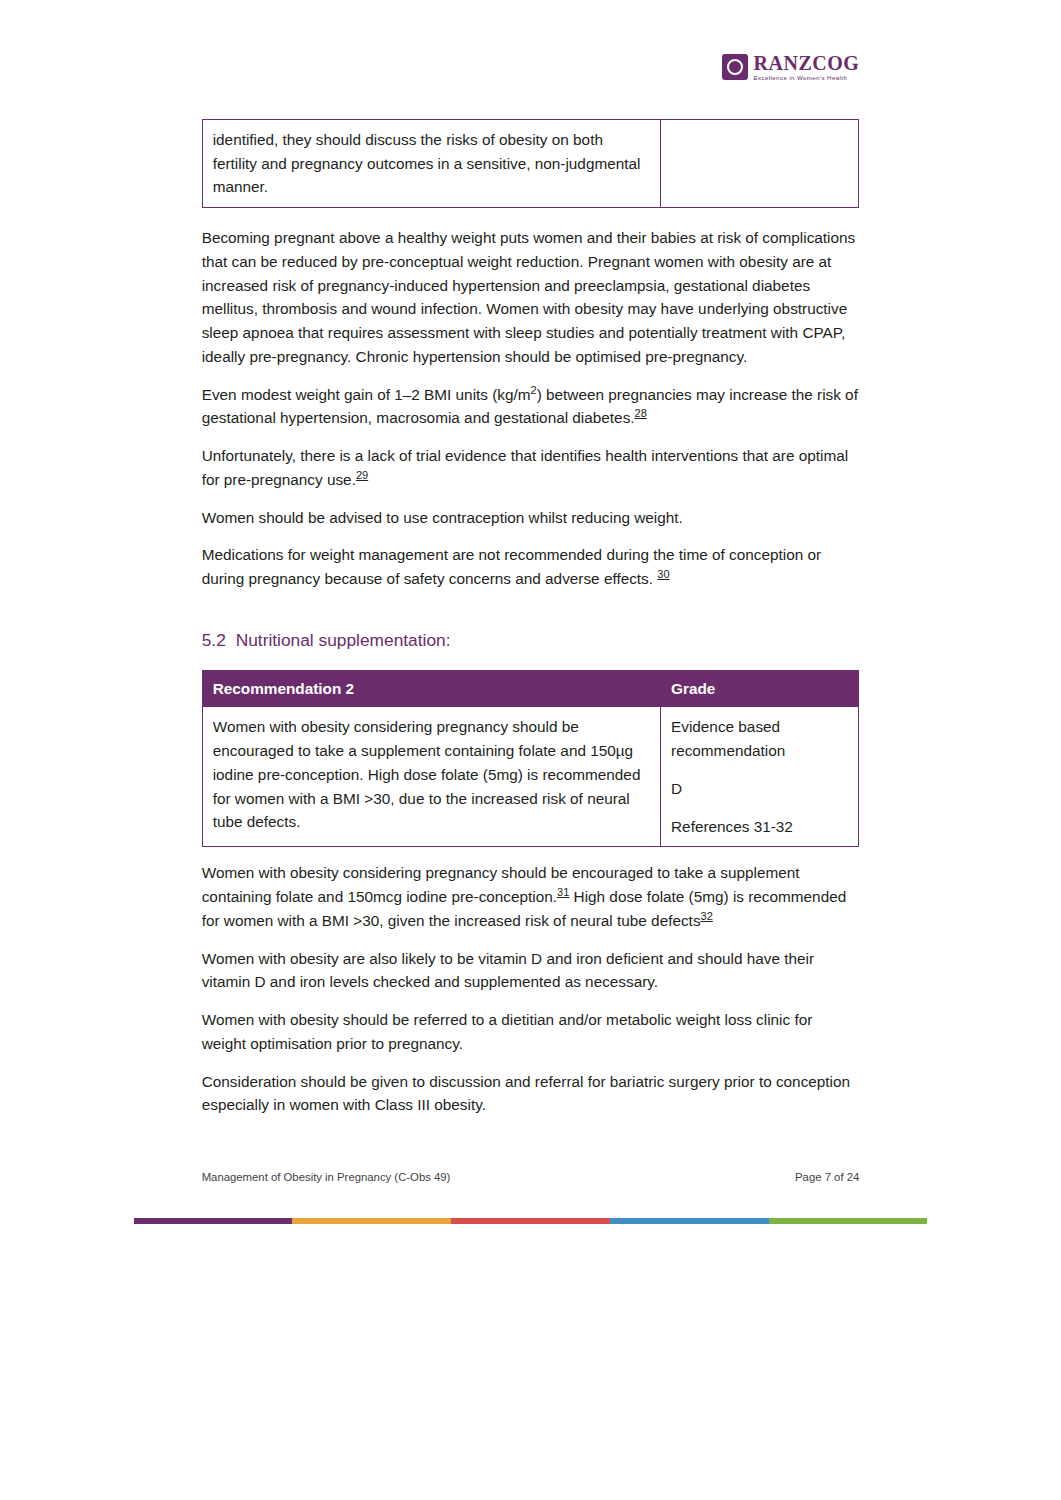RANZCOG Excellence in Women's Health
| identified, they should discuss the risks of obesity on both fertility and pregnancy outcomes in a sensitive, non-judgmental manner. | |
Becoming pregnant above a healthy weight puts women and their babies at risk of complications that can be reduced by pre-conceptual weight reduction. Pregnant women with obesity are at increased risk of pregnancy-induced hypertension and preeclampsia, gestational diabetes mellitus, thrombosis and wound infection. Women with obesity may have underlying obstructive sleep apnoea that requires assessment with sleep studies and potentially treatment with CPAP, ideally pre-pregnancy. Chronic hypertension should be optimised pre-pregnancy.
Even modest weight gain of 1–2 BMI units (kg/m2) between pregnancies may increase the risk of gestational hypertension, macrosomia and gestational diabetes.28
Unfortunately, there is a lack of trial evidence that identifies health interventions that are optimal for pre-pregnancy use.29
Women should be advised to use contraception whilst reducing weight.
Medications for weight management are not recommended during the time of conception or during pregnancy because of safety concerns and adverse effects. 30
5.2 Nutritional supplementation:
| Recommendation 2 | Grade |
| --- | --- |
| Women with obesity considering pregnancy should be encouraged to take a supplement containing folate and 150µg iodine pre-conception. High dose folate (5mg) is recommended for women with a BMI >30, due to the increased risk of neural tube defects. | Evidence based recommendation D References 31-32 |
Women with obesity considering pregnancy should be encouraged to take a supplement containing folate and 150mcg iodine pre-conception.31 High dose folate (5mg) is recommended for women with a BMI >30, given the increased risk of neural tube defects32
Women with obesity are also likely to be vitamin D and iron deficient and should have their vitamin D and iron levels checked and supplemented as necessary.
Women with obesity should be referred to a dietitian and/or metabolic weight loss clinic for weight optimisation prior to pregnancy.
Consideration should be given to discussion and referral for bariatric surgery prior to conception especially in women with Class III obesity.
Management of Obesity in Pregnancy (C-Obs 49)
Page 7 of 24